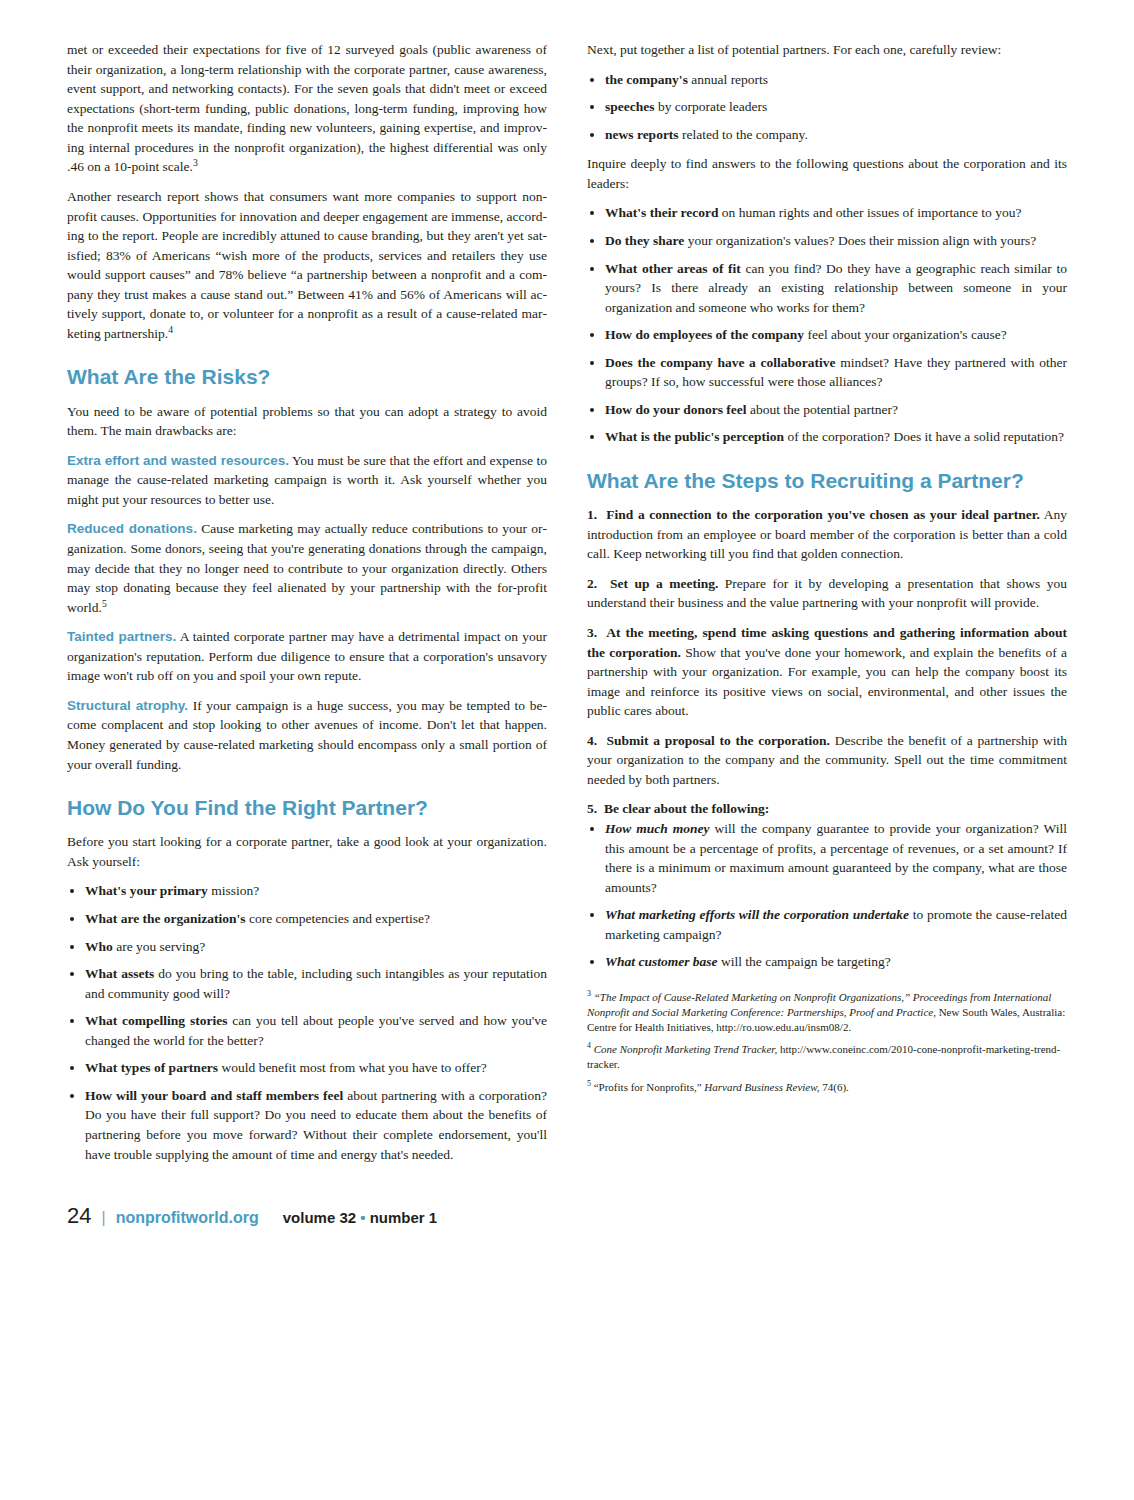met or exceeded their expectations for five of 12 surveyed goals (public awareness of their organization, a long-term relationship with the corporate partner, cause awareness, event support, and networking contacts). For the seven goals that didn't meet or exceed expectations (short-term funding, public donations, long-term funding, improving how the nonprofit meets its mandate, finding new volunteers, gaining expertise, and improving internal procedures in the nonprofit organization), the highest differential was only .46 on a 10-point scale.3
Another research report shows that consumers want more companies to support nonprofit causes. Opportunities for innovation and deeper engagement are immense, according to the report. People are incredibly attuned to cause branding, but they aren't yet satisfied; 83% of Americans “wish more of the products, services and retailers they use would support causes” and 78% believe “a partnership between a nonprofit and a company they trust makes a cause stand out.” Between 41% and 56% of Americans will actively support, donate to, or volunteer for a nonprofit as a result of a cause-related marketing partnership.4
What Are the Risks?
You need to be aware of potential problems so that you can adopt a strategy to avoid them. The main drawbacks are:
Extra effort and wasted resources. You must be sure that the effort and expense to manage the cause-related marketing campaign is worth it. Ask yourself whether you might put your resources to better use.
Reduced donations. Cause marketing may actually reduce contributions to your organization. Some donors, seeing that you're generating donations through the campaign, may decide that they no longer need to contribute to your organization directly. Others may stop donating because they feel alienated by your partnership with the for-profit world.5
Tainted partners. A tainted corporate partner may have a detrimental impact on your organization's reputation. Perform due diligence to ensure that a corporation's unsavory image won't rub off on you and spoil your own repute.
Structural atrophy. If your campaign is a huge success, you may be tempted to become complacent and stop looking to other avenues of income. Don't let that happen. Money generated by cause-related marketing should encompass only a small portion of your overall funding.
How Do You Find the Right Partner?
Before you start looking for a corporate partner, take a good look at your organization. Ask yourself:
What's your primary mission?
What are the organization's core competencies and expertise?
Who are you serving?
What assets do you bring to the table, including such intangibles as your reputation and community good will?
What compelling stories can you tell about people you've served and how you've changed the world for the better?
What types of partners would benefit most from what you have to offer?
How will your board and staff members feel about partnering with a corporation? Do you have their full support? Do you need to educate them about the benefits of partnering before you move forward? Without their complete endorsement, you'll have trouble supplying the amount of time and energy that's needed.
Next, put together a list of potential partners. For each one, carefully review:
the company's annual reports
speeches by corporate leaders
news reports related to the company.
Inquire deeply to find answers to the following questions about the corporation and its leaders:
What's their record on human rights and other issues of importance to you?
Do they share your organization's values? Does their mission align with yours?
What other areas of fit can you find? Do they have a geographic reach similar to yours? Is there already an existing relationship between someone in your organization and someone who works for them?
How do employees of the company feel about your organization's cause?
Does the company have a collaborative mindset? Have they partnered with other groups? If so, how successful were those alliances?
How do your donors feel about the potential partner?
What is the public's perception of the corporation? Does it have a solid reputation?
What Are the Steps to Recruiting a Partner?
1. Find a connection to the corporation you've chosen as your ideal partner. Any introduction from an employee or board member of the corporation is better than a cold call. Keep networking till you find that golden connection.
2. Set up a meeting. Prepare for it by developing a presentation that shows you understand their business and the value partnering with your nonprofit will provide.
3. At the meeting, spend time asking questions and gathering information about the corporation. Show that you've done your homework, and explain the benefits of a partnership with your organization. For example, you can help the company boost its image and reinforce its positive views on social, environmental, and other issues the public cares about.
4. Submit a proposal to the corporation. Describe the benefit of a partnership with your organization to the company and the community. Spell out the time commitment needed by both partners.
5. Be clear about the following:
How much money will the company guarantee to provide your organization? Will this amount be a percentage of profits, a percentage of revenues, or a set amount? If there is a minimum or maximum amount guaranteed by the company, what are those amounts?
What marketing efforts will the corporation undertake to promote the cause-related marketing campaign?
What customer base will the campaign be targeting?
3 “The Impact of Cause-Related Marketing on Nonprofit Organizations,” Proceedings from International Nonprofit and Social Marketing Conference: Partnerships, Proof and Practice, New South Wales, Australia: Centre for Health Initiatives, http://ro.uow.edu.au/insm08/2.
4 Cone Nonprofit Marketing Trend Tracker, http://www.coneinc.com/2010-cone-nonprofit-marketing-trend-tracker.
5 “Profits for Nonprofits,” Harvard Business Review, 74(6).
24 | nonprofitworld.org volume 32 • number 1